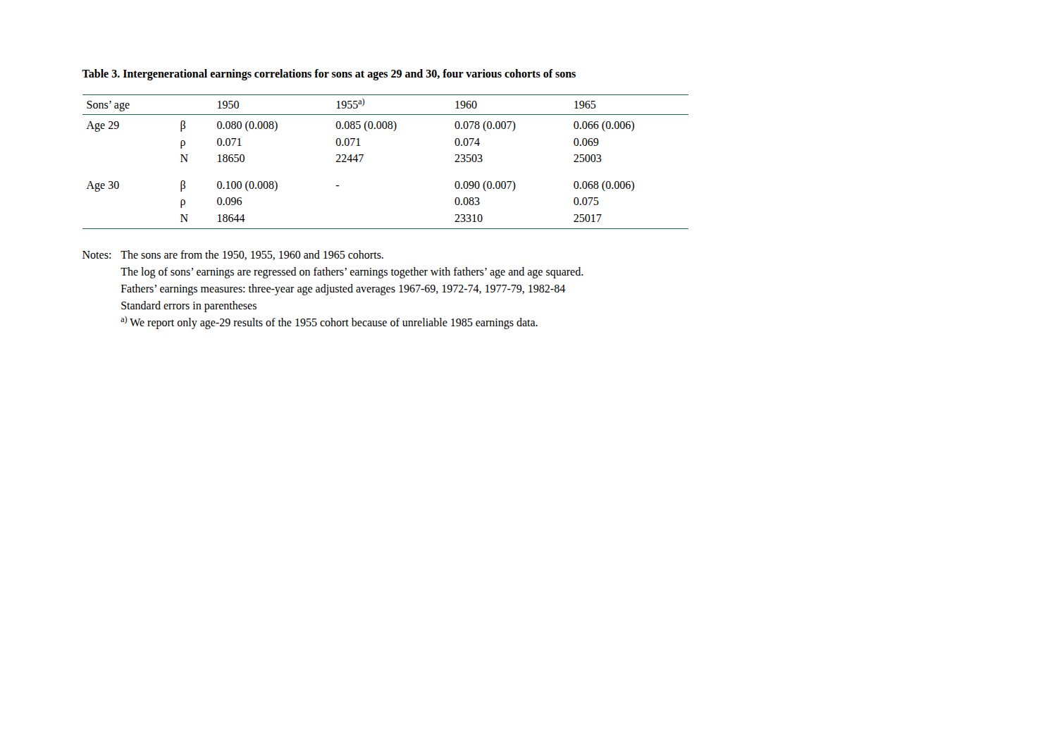Table 3. Intergenerational earnings correlations for sons at ages 29 and 30, four various cohorts of sons
| Sons’ age | | 1950 | 1955 a) | 1960 | 1965 |
| --- | --- | --- | --- | --- | --- |
| Age 29 | β | 0.080 (0.008) | 0.085 (0.008) | 0.078 (0.007) | 0.066 (0.006) |
| | ρ | 0.071 | 0.071 | 0.074 | 0.069 |
| | N | 18650 | 22447 | 23503 | 25003 |
| Age 30 | β | 0.100 (0.008) | - | 0.090 (0.007) | 0.068 (0.006) |
| | ρ | 0.096 | | 0.083 | 0.075 |
| | N | 18644 | | 23310 | 25017 |
| Notes: | The sons are from the 1950, 1955, 1960 and 1965 cohorts. |
| | The log of sons’ earnings are regressed on fathers’ earnings together with fathers’ age and age squared. |
| | Fathers’ earnings measures: three-year age adjusted averages 1967-69, 1972-74, 1977-79, 1982-84 |
| | Standard errors in parentheses |
| | a) We report only age-29 results of the 1955 cohort because of unreliable 1985 earnings data. |